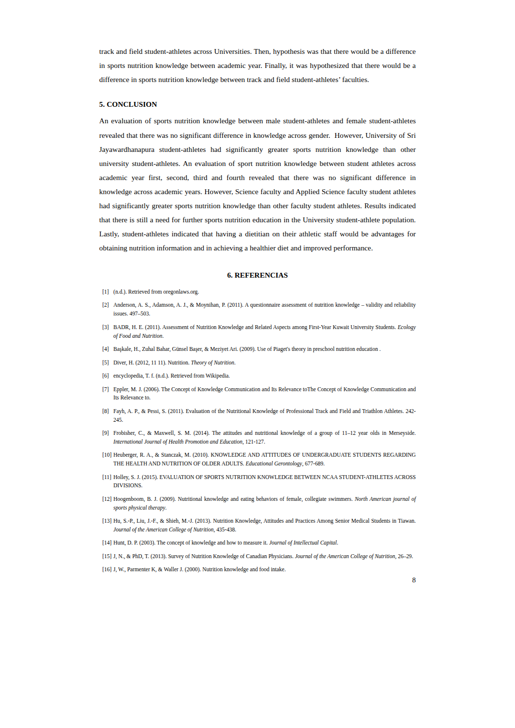track and field student-athletes across Universities. Then, hypothesis was that there would be a difference in sports nutrition knowledge between academic year. Finally, it was hypothesized that there would be a difference in sports nutrition knowledge between track and field student-athletes’ faculties.
5. CONCLUSION
An evaluation of sports nutrition knowledge between male student-athletes and female student-athletes revealed that there was no significant difference in knowledge across gender. However, University of Sri Jayawardhanapura student-athletes had significantly greater sports nutrition knowledge than other university student-athletes. An evaluation of sport nutrition knowledge between student athletes across academic year first, second, third and fourth revealed that there was no significant difference in knowledge across academic years. However, Science faculty and Applied Science faculty student athletes had significantly greater sports nutrition knowledge than other faculty student athletes. Results indicated that there is still a need for further sports nutrition education in the University student-athlete population. Lastly, student-athletes indicated that having a dietitian on their athletic staff would be advantages for obtaining nutrition information and in achieving a healthier diet and improved performance.
6. REFERENCIAS
(n.d.). Retrieved from oregonlaws.org.
Anderson, A. S., Adamson, A. J., & Moynihan, P. (2011). A questionnaire assessment of nutrition knowledge – validity and reliability issues. 497–503.
BADR, H. E. (2011). Assessment of Nutrition Knowledge and Related Aspects among First-Year Kuwait University Students. Ecology of Food and Nutrition.
Başkale, H., Zuhal Bahar, Günsel Başer, & Meziyet Ari. (2009). Use of Piaget's theory in preschool nutrition education .
Diver, H. (2012, 11 11). Nutrition. Theory of Nutrition.
encyclopedia, T. f. (n.d.). Retrieved from Wikipedia.
Eppler, M. J. (2006). The Concept of Knowledge Communication and Its Relevance toThe Concept of Knowledge Communication and Its Relevance to.
Fayh, A. P., & Pessi, S. (2011). Evaluation of the Nutritional Knowledge of Professional Track and Field and Triathlon Athletes. 242-245.
Frobisher, C., & Maxwell, S. M. (2014). The attitudes and nutritional knowledge of a group of 11–12 year olds in Merseyside. International Journal of Health Promotion and Education, 121-127.
Heuberger, R. A., & Stanczak, M. (2010). KNOWLEDGE AND ATTITUDES OF UNDERGRADUATE STUDENTS REGARDING THE HEALTH AND NUTRITION OF OLDER ADULTS. Educational Gerontology, 677-689.
Holley, S. J. (2015). EVALUATION OF SPORTS NUTRITION KNOWLEDGE BETWEEN NCAA STUDENT-ATHLETES ACROSS DIVISIONS.
Hoogenboom, B. J. (2009). Nutritional knowledge and eating behaviors of female, collegiate swimmers. North American journal of sports physical therapy.
Hu, S.-P., Liu, J.-F., & Shieh, M.-J. (2013). Nutrition Knowledge, Attitudes and Practices Among Senior Medical Students in Tiawan. Journal of the American College of Nutrition, 435-438.
Hunt, D. P. (2003). The concept of knowledge and how to measure it. Journal of Intellectual Capital.
J, N., & PhD, T. (2013). Survey of Nutrition Knowledge of Canadian Physicians. Journal of the American College of Nutrition, 26–29.
J, W., Parmenter K, & Waller J. (2000). Nutrition knowledge and food intake.
8